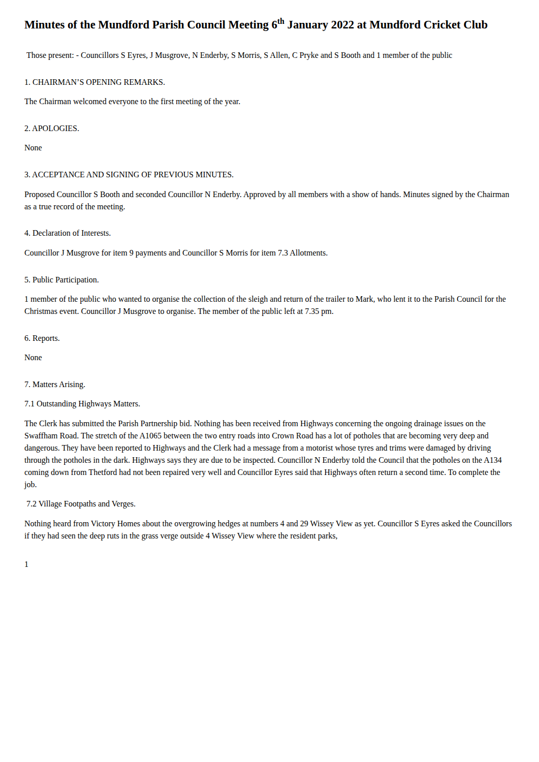Minutes of the Mundford Parish Council Meeting 6th January 2022 at Mundford Cricket Club
Those present: - Councillors S Eyres, J Musgrove, N Enderby, S Morris, S Allen, C Pryke and S Booth and 1 member of the public
1. CHAIRMAN’S OPENING REMARKS.
The Chairman welcomed everyone to the first meeting of the year.
2. APOLOGIES.
None
3. ACCEPTANCE AND SIGNING OF PREVIOUS MINUTES.
Proposed Councillor S Booth and seconded Councillor N Enderby. Approved by all members with a show of hands. Minutes signed by the Chairman as a true record of the meeting.
4. Declaration of Interests.
Councillor J Musgrove for item 9 payments and Councillor S Morris for item 7.3 Allotments.
5. Public Participation.
1 member of the public who wanted to organise the collection of the sleigh and return of the trailer to Mark, who lent it to the Parish Council for the Christmas event. Councillor J Musgrove to organise. The member of the public left at 7.35 pm.
6. Reports.
None
7. Matters Arising.
7.1 Outstanding Highways Matters.
The Clerk has submitted the Parish Partnership bid. Nothing has been received from Highways concerning the ongoing drainage issues on the Swaffham Road. The stretch of the A1065 between the two entry roads into Crown Road has a lot of potholes that are becoming very deep and dangerous. They have been reported to Highways and the Clerk had a message from a motorist whose tyres and trims were damaged by driving through the potholes in the dark. Highways says they are due to be inspected. Councillor N Enderby told the Council that the potholes on the A134 coming down from Thetford had not been repaired very well and Councillor Eyres said that Highways often return a second time. To complete the job.
7.2 Village Footpaths and Verges.
Nothing heard from Victory Homes about the overgrowing hedges at numbers 4 and 29 Wissey View as yet. Councillor S Eyres asked the Councillors if they had seen the deep ruts in the grass verge outside 4 Wissey View where the resident parks,
1